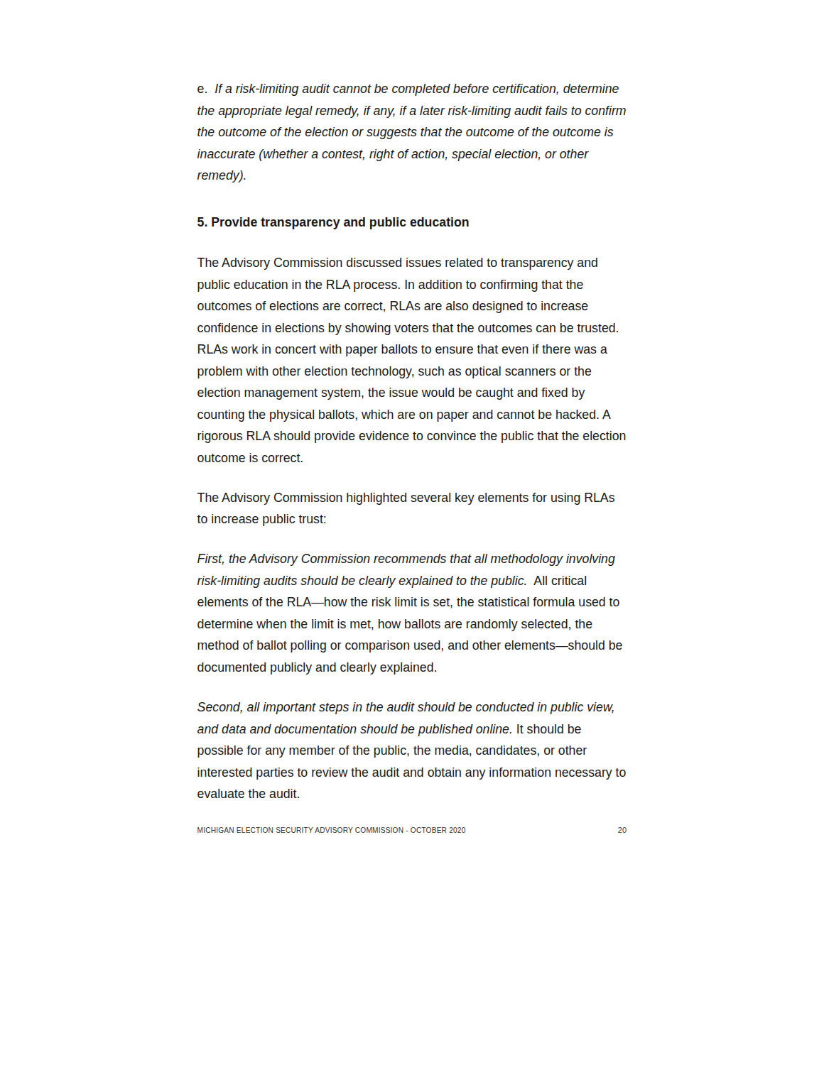e. If a risk-limiting audit cannot be completed before certification, determine the appropriate legal remedy, if any, if a later risk-limiting audit fails to confirm the outcome of the election or suggests that the outcome of the outcome is inaccurate (whether a contest, right of action, special election, or other remedy).
5. Provide transparency and public education
The Advisory Commission discussed issues related to transparency and public education in the RLA process. In addition to confirming that the outcomes of elections are correct, RLAs are also designed to increase confidence in elections by showing voters that the outcomes can be trusted. RLAs work in concert with paper ballots to ensure that even if there was a problem with other election technology, such as optical scanners or the election management system, the issue would be caught and fixed by counting the physical ballots, which are on paper and cannot be hacked. A rigorous RLA should provide evidence to convince the public that the election outcome is correct.
The Advisory Commission highlighted several key elements for using RLAs to increase public trust:
First, the Advisory Commission recommends that all methodology involving risk-limiting audits should be clearly explained to the public. All critical elements of the RLA—how the risk limit is set, the statistical formula used to determine when the limit is met, how ballots are randomly selected, the method of ballot polling or comparison used, and other elements—should be documented publicly and clearly explained.
Second, all important steps in the audit should be conducted in public view, and data and documentation should be published online. It should be possible for any member of the public, the media, candidates, or other interested parties to review the audit and obtain any information necessary to evaluate the audit.
MICHIGAN ELECTION SECURITY ADVISORY COMMISSION - OCTOBER 2020 20